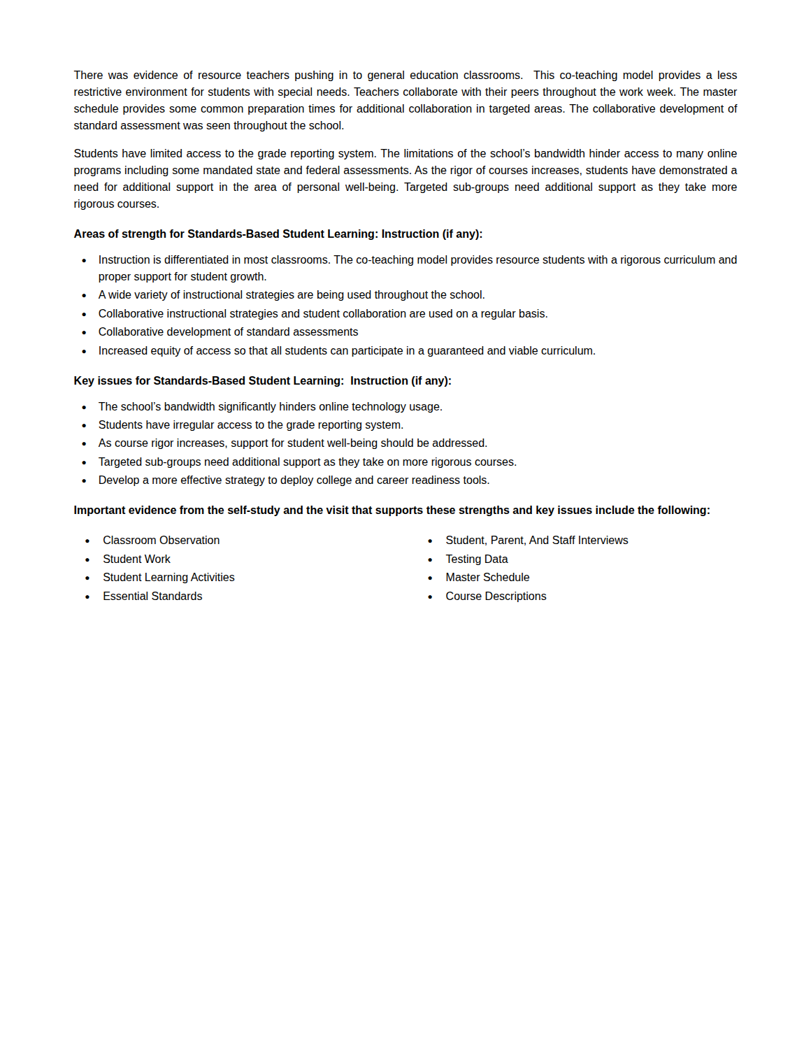There was evidence of resource teachers pushing in to general education classrooms. This co-teaching model provides a less restrictive environment for students with special needs. Teachers collaborate with their peers throughout the work week. The master schedule provides some common preparation times for additional collaboration in targeted areas. The collaborative development of standard assessment was seen throughout the school.
Students have limited access to the grade reporting system. The limitations of the school’s bandwidth hinder access to many online programs including some mandated state and federal assessments. As the rigor of courses increases, students have demonstrated a need for additional support in the area of personal well-being. Targeted sub-groups need additional support as they take more rigorous courses.
Areas of strength for Standards-Based Student Learning: Instruction (if any):
Instruction is differentiated in most classrooms. The co-teaching model provides resource students with a rigorous curriculum and proper support for student growth.
A wide variety of instructional strategies are being used throughout the school.
Collaborative instructional strategies and student collaboration are used on a regular basis.
Collaborative development of standard assessments
Increased equity of access so that all students can participate in a guaranteed and viable curriculum.
Key issues for Standards-Based Student Learning: Instruction (if any):
The school’s bandwidth significantly hinders online technology usage.
Students have irregular access to the grade reporting system.
As course rigor increases, support for student well-being should be addressed.
Targeted sub-groups need additional support as they take on more rigorous courses.
Develop a more effective strategy to deploy college and career readiness tools.
Important evidence from the self-study and the visit that supports these strengths and key issues include the following:
Classroom Observation
Student Work
Student Learning Activities
Essential Standards
Student, Parent, And Staff Interviews
Testing Data
Master Schedule
Course Descriptions